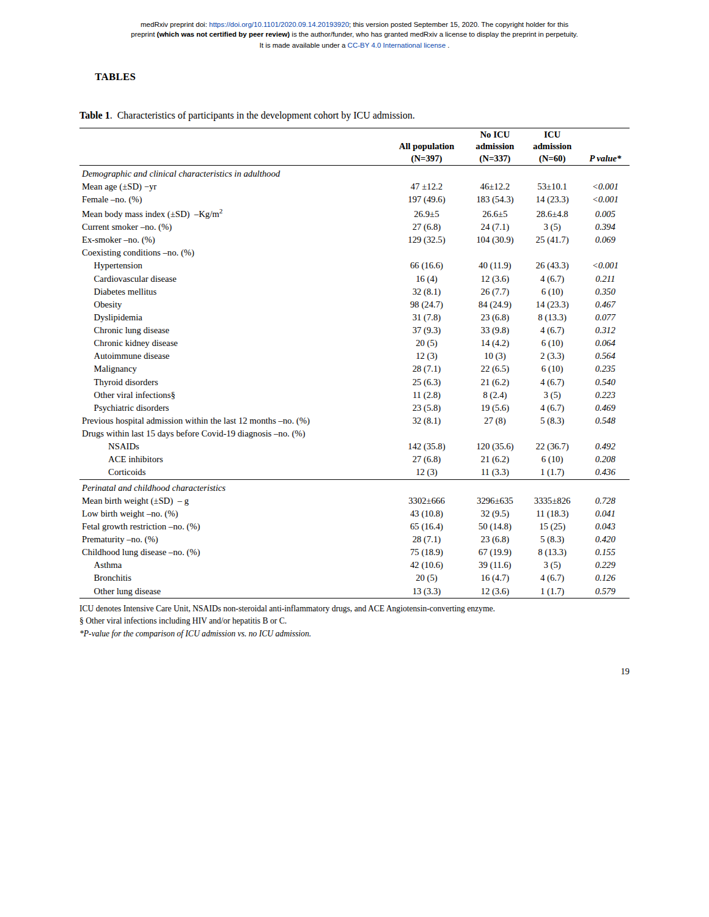medRxiv preprint doi: https://doi.org/10.1101/2020.09.14.20193920; this version posted September 15, 2020. The copyright holder for this
preprint (which was not certified by peer review) is the author/funder, who has granted medRxiv a license to display the preprint in perpetuity.
It is made available under a CC-BY 4.0 International license .
TABLES
Table 1. Characteristics of participants in the development cohort by ICU admission.
| | All population (N=397) | No ICU admission (N=337) | ICU admission (N=60) | P value* |
| --- | --- | --- | --- | --- |
| Demographic and clinical characteristics in adulthood |
| Mean age (±SD) −yr | 47 ±12.2 | 46±12.2 | 53±10.1 | <0.001 |
| Female –no. (%) | 197 (49.6) | 183 (54.3) | 14 (23.3) | <0.001 |
| Mean body mass index (±SD) –Kg/m 2 | 26.9±5 | 26.6±5 | 28.6±4.8 | 0.005 |
| Current smoker –no. (%) | 27 (6.8) | 24 (7.1) | 3 (5) | 0.394 |
| Ex-smoker –no. (%) | 129 (32.5) | 104 (30.9) | 25 (41.7) | 0.069 |
| Coexisting conditions –no. (%) | | | | |
| Hypertension | 66 (16.6) | 40 (11.9) | 26 (43.3) | <0.001 |
| Cardiovascular disease | 16 (4) | 12 (3.6) | 4 (6.7) | 0.211 |
| Diabetes mellitus | 32 (8.1) | 26 (7.7) | 6 (10) | 0.350 |
| Obesity | 98 (24.7) | 84 (24.9) | 14 (23.3) | 0.467 |
| Dyslipidemia | 31 (7.8) | 23 (6.8) | 8 (13.3) | 0.077 |
| Chronic lung disease | 37 (9.3) | 33 (9.8) | 4 (6.7) | 0.312 |
| Chronic kidney disease | 20 (5) | 14 (4.2) | 6 (10) | 0.064 |
| Autoimmune disease | 12 (3) | 10 (3) | 2 (3.3) | 0.564 |
| Malignancy | 28 (7.1) | 22 (6.5) | 6 (10) | 0.235 |
| Thyroid disorders | 25 (6.3) | 21 (6.2) | 4 (6.7) | 0.540 |
| Other viral infections§ | 11 (2.8) | 8 (2.4) | 3 (5) | 0.223 |
| Psychiatric disorders | 23 (5.8) | 19 (5.6) | 4 (6.7) | 0.469 |
| Previous hospital admission within the last 12 months –no. (%) | 32 (8.1) | 27 (8) | 5 (8.3) | 0.548 |
| Drugs within last 15 days before Covid-19 diagnosis –no. (%) | | | | |
| NSAIDs | 142 (35.8) | 120 (35.6) | 22 (36.7) | 0.492 |
| ACE inhibitors | 27 (6.8) | 21 (6.2) | 6 (10) | 0.208 |
| Corticoids | 12 (3) | 11 (3.3) | 1 (1.7) | 0.436 |
| Perinatal and childhood characteristics |
| Mean birth weight (±SD) – g | 3302±666 | 3296±635 | 3335±826 | 0.728 |
| Low birth weight –no. (%) | 43 (10.8) | 32 (9.5) | 11 (18.3) | 0.041 |
| Fetal growth restriction –no. (%) | 65 (16.4) | 50 (14.8) | 15 (25) | 0.043 |
| Prematurity –no. (%) | 28 (7.1) | 23 (6.8) | 5 (8.3) | 0.420 |
| Childhood lung disease –no. (%) | 75 (18.9) | 67 (19.9) | 8 (13.3) | 0.155 |
| Asthma | 42 (10.6) | 39 (11.6) | 3 (5) | 0.229 |
| Bronchitis | 20 (5) | 16 (4.7) | 4 (6.7) | 0.126 |
| Other lung disease | 13 (3.3) | 12 (3.6) | 1 (1.7) | 0.579 |
ICU denotes Intensive Care Unit, NSAIDs non-steroidal anti-inflammatory drugs, and ACE Angiotensin-converting enzyme.
§ Other viral infections including HIV and/or hepatitis B or C.
*P-value for the comparison of ICU admission vs. no ICU admission.
19